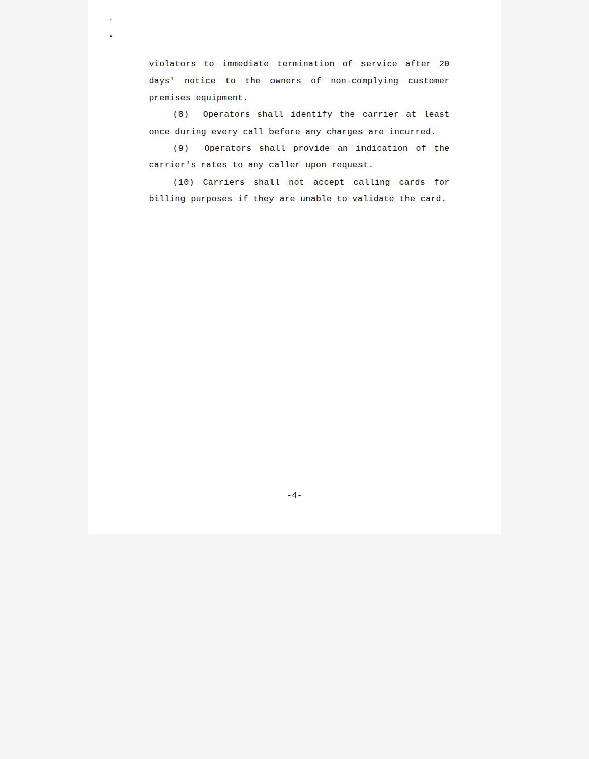. •
violators to immediate termination of service after 20 days' notice to the owners of non-complying customer premises equipment.
(8) Operators shall identify the carrier at least once during every call before any charges are incurred.
(9) Operators shall provide an indication of the carrier's rates to any caller upon request.
(10) Carriers shall not accept calling cards for billing purposes if they are unable to validate the card.
-4-